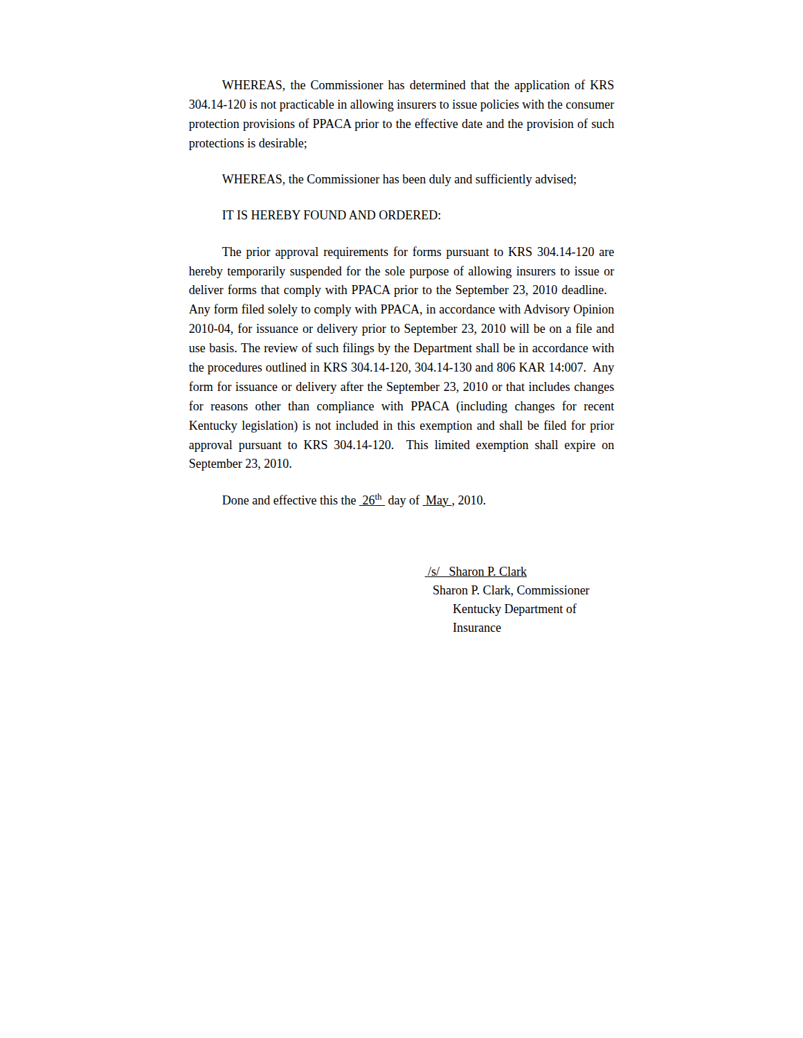WHEREAS, the Commissioner has determined that the application of KRS 304.14-120 is not practicable in allowing insurers to issue policies with the consumer protection provisions of PPACA prior to the effective date and the provision of such protections is desirable;
WHEREAS, the Commissioner has been duly and sufficiently advised;
IT IS HEREBY FOUND AND ORDERED:
The prior approval requirements for forms pursuant to KRS 304.14-120 are hereby temporarily suspended for the sole purpose of allowing insurers to issue or deliver forms that comply with PPACA prior to the September 23, 2010 deadline. Any form filed solely to comply with PPACA, in accordance with Advisory Opinion 2010-04, for issuance or delivery prior to September 23, 2010 will be on a file and use basis. The review of such filings by the Department shall be in accordance with the procedures outlined in KRS 304.14-120, 304.14-130 and 806 KAR 14:007. Any form for issuance or delivery after the September 23, 2010 or that includes changes for reasons other than compliance with PPACA (including changes for recent Kentucky legislation) is not included in this exemption and shall be filed for prior approval pursuant to KRS 304.14-120. This limited exemption shall expire on September 23, 2010.
Done and effective this the 26th day of May , 2010.
/s/ Sharon P. Clark
Sharon P. Clark, Commissioner
Kentucky Department of Insurance